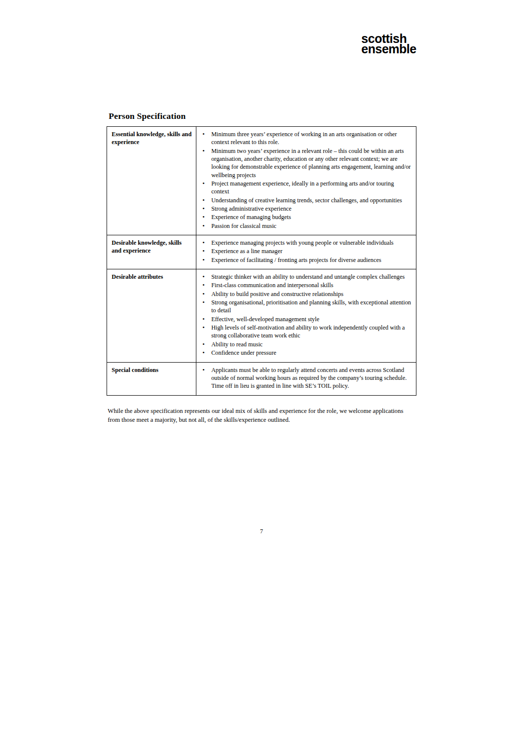scottish
ensemble
Person Specification
| Essential know­ledge, skills and experience | Minimum three years’ experience of working in an arts organ­isation or other context relevant to this role. Minimum two years’ experience in a relevant role – this could be within an arts organisation, another charity, education or any other relevant context; we are looking for demonstrable experi­ence of planning arts engagement, learning and/or wellbeing projects Project management experience, ideally in a performing arts and/or touring context Understanding of creative learning trends, sector challenges, and opportunities Strong administrative experience Experience of managing budgets Passion for classical music |
| Desirable know­ledge, skills and experience | Experience managing projects with young people or vulnerable individuals Experience as a line manager Experience of facilitating / fronting arts projects for diverse audiences |
| Desirable attrib­utes | Strategic thinker with an ability to understand and untangle complex challenges First-class communication and interpersonal skills Ability to build positive and constructive relationships Strong organisational, prioritisation and planning skills, with exceptional attention to detail Effective, well-developed management style High levels of self-motivation and ability to work independently coupled with a strong collaborative team work ethic Ability to read music Confidence under pressure |
| Special conditions | Applicants must be able to regularly attend concerts and events across Scotland outside of normal working hours as required by the company’s touring schedule. Time off in lieu is granted in line with SE’s TOIL policy. |
While the above specification represents our ideal mix of skills and experience for the role, we welcome applications from those meet a majority, but not all, of the skills/experience outlined.
7